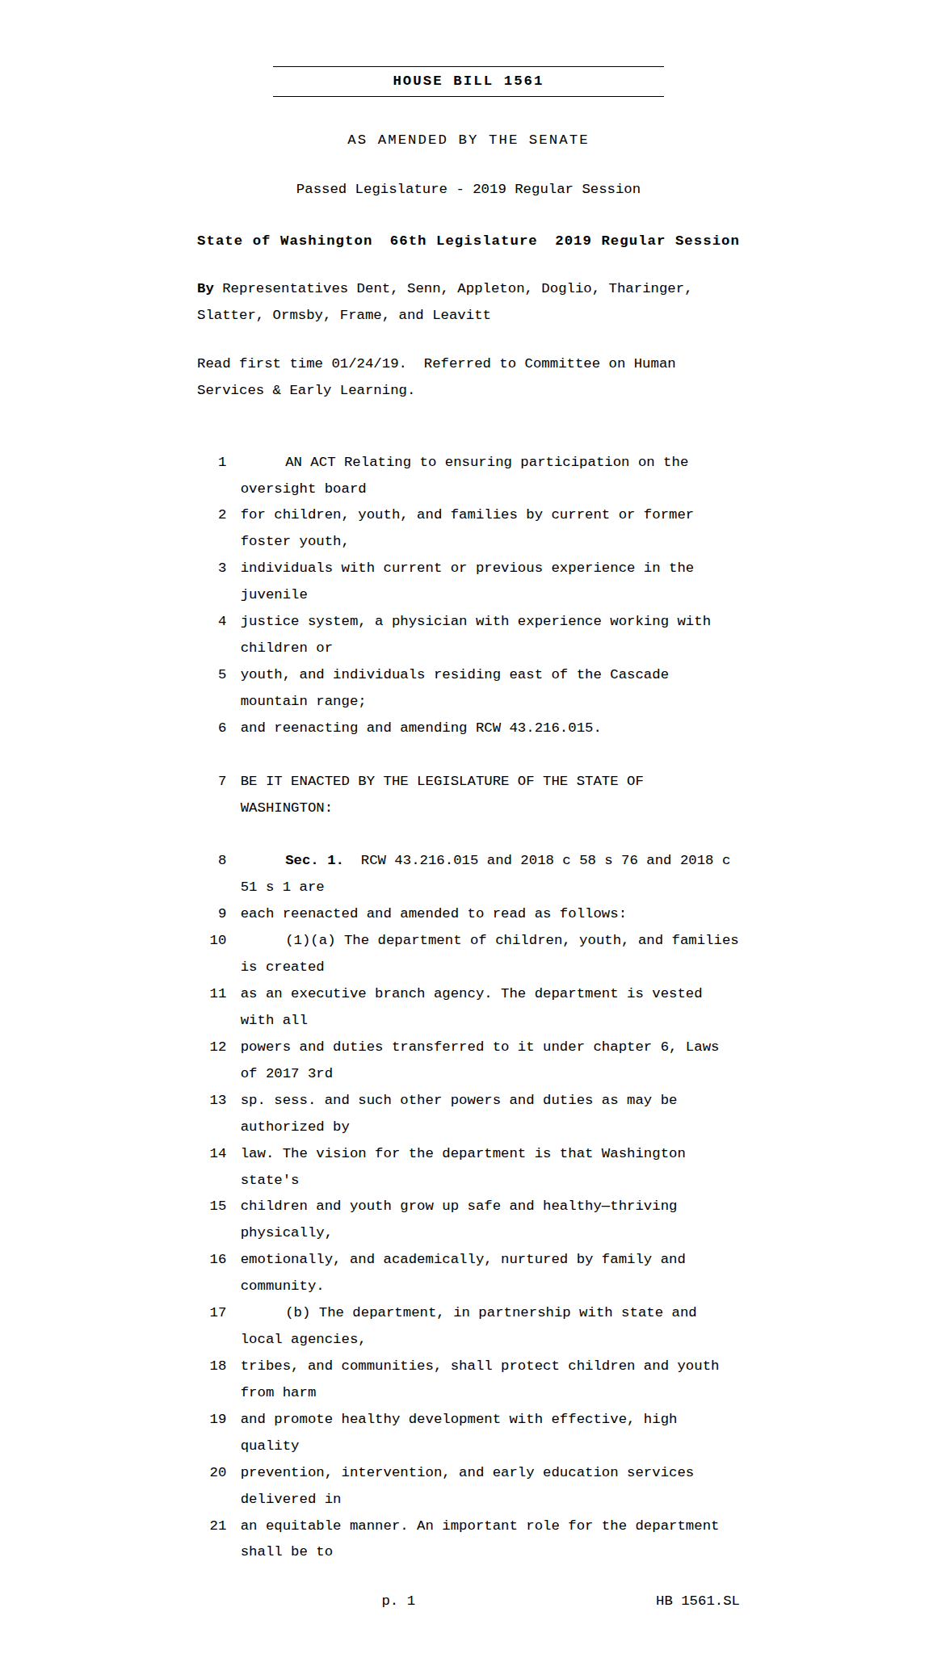HOUSE BILL 1561
AS AMENDED BY THE SENATE
Passed Legislature - 2019 Regular Session
State of Washington 66th Legislature 2019 Regular Session
By Representatives Dent, Senn, Appleton, Doglio, Tharinger, Slatter, Ormsby, Frame, and Leavitt
Read first time 01/24/19. Referred to Committee on Human Services & Early Learning.
AN ACT Relating to ensuring participation on the oversight board
for children, youth, and families by current or former foster youth,
individuals with current or previous experience in the juvenile
justice system, a physician with experience working with children or
youth, and individuals residing east of the Cascade mountain range;
and reenacting and amending RCW 43.216.015.
BE IT ENACTED BY THE LEGISLATURE OF THE STATE OF WASHINGTON:
Sec. 1. RCW 43.216.015 and 2018 c 58 s 76 and 2018 c 51 s 1 are
each reenacted and amended to read as follows:
(1)(a) The department of children, youth, and families is created
as an executive branch agency. The department is vested with all
powers and duties transferred to it under chapter 6, Laws of 2017 3rd
sp. sess. and such other powers and duties as may be authorized by
law. The vision for the department is that Washington state's
children and youth grow up safe and healthy—thriving physically,
emotionally, and academically, nurtured by family and community.
(b) The department, in partnership with state and local agencies,
tribes, and communities, shall protect children and youth from harm
and promote healthy development with effective, high quality
prevention, intervention, and early education services delivered in
an equitable manner. An important role for the department shall be to
p. 1 HB 1561.SL